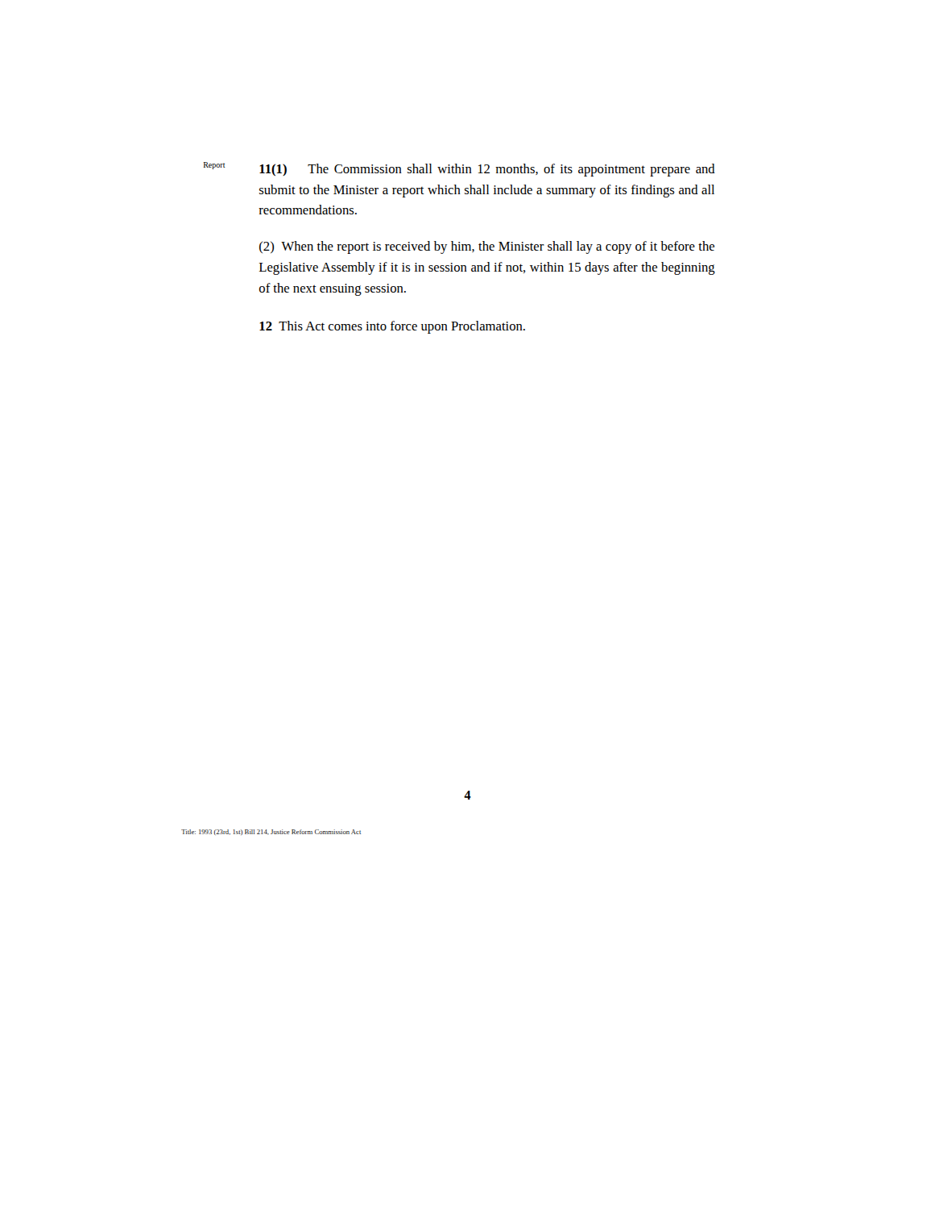Report
11(1) The Commission shall within 12 months, of its appointment prepare and submit to the Minister a report which shall include a summary of its findings and all recommendations.
(2) When the report is received by him, the Minister shall lay a copy of it before the Legislative Assembly if it is in session and if not, within 15 days after the beginning of the next ensuing session.
12 This Act comes into force upon Proclamation.
4
Title: 1993 (23rd, 1st) Bill 214, Justice Reform Commission Act